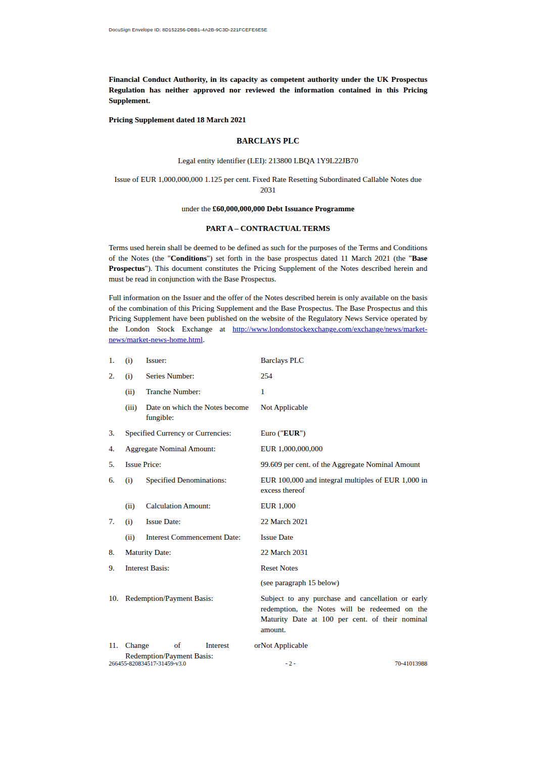DocuSign Envelope ID: 8D152256-DBB1-4A2B-9C3D-221FCEFE6E5E
Financial Conduct Authority, in its capacity as competent authority under the UK Prospectus Regulation has neither approved nor reviewed the information contained in this Pricing Supplement.
Pricing Supplement dated 18 March 2021
BARCLAYS PLC
Legal entity identifier (LEI): 213800 LBQA 1Y9L22JB70
Issue of EUR 1,000,000,000 1.125 per cent. Fixed Rate Resetting Subordinated Callable Notes due 2031
under the £60,000,000,000 Debt Issuance Programme
PART A – CONTRACTUAL TERMS
Terms used herein shall be deemed to be defined as such for the purposes of the Terms and Conditions of the Notes (the "Conditions") set forth in the base prospectus dated 11 March 2021 (the "Base Prospectus"). This document constitutes the Pricing Supplement of the Notes described herein and must be read in conjunction with the Base Prospectus.
Full information on the Issuer and the offer of the Notes described herein is only available on the basis of the combination of this Pricing Supplement and the Base Prospectus. The Base Prospectus and this Pricing Supplement have been published on the website of the Regulatory News Service operated by the London Stock Exchange at http://www.londonstockexchange.com/exchange/news/market-news/market-news-home.html.
| 1. | (i) | Issuer: | Barclays PLC |
| 2. | (i) | Series Number: | 254 |
| | (ii) | Tranche Number: | 1 |
| | (iii) | Date on which the Notes become fungible: | Not Applicable |
| 3. | Specified Currency or Currencies: | Euro (" EUR ") |
| 4. | Aggregate Nominal Amount: | EUR 1,000,000,000 |
| 5. | Issue Price: | 99.609 per cent. of the Aggregate Nominal Amount |
| 6. | (i) | Specified Denominations: | EUR 100,000 and integral multiples of EUR 1,000 in excess thereof |
| | (ii) | Calculation Amount: | EUR 1,000 |
| 7. | (i) | Issue Date: | 22 March 2021 |
| | (ii) | Interest Commencement Date: | Issue Date |
| 8. | Maturity Date: | 22 March 2031 |
| 9. | Interest Basis: | Reset Notes (see paragraph 15 below) |
| 10. | Redemption/Payment Basis: | Subject to any purchase and cancellation or early redemption, the Notes will be redeemed on the Maturity Date at 100 per cent. of their nominal amount. |
| 11. | Change of Interest or Redemption/Payment Basis: | Not Applicable |
266455-820834517-31459-v3.0
- 2 -
70-41013988